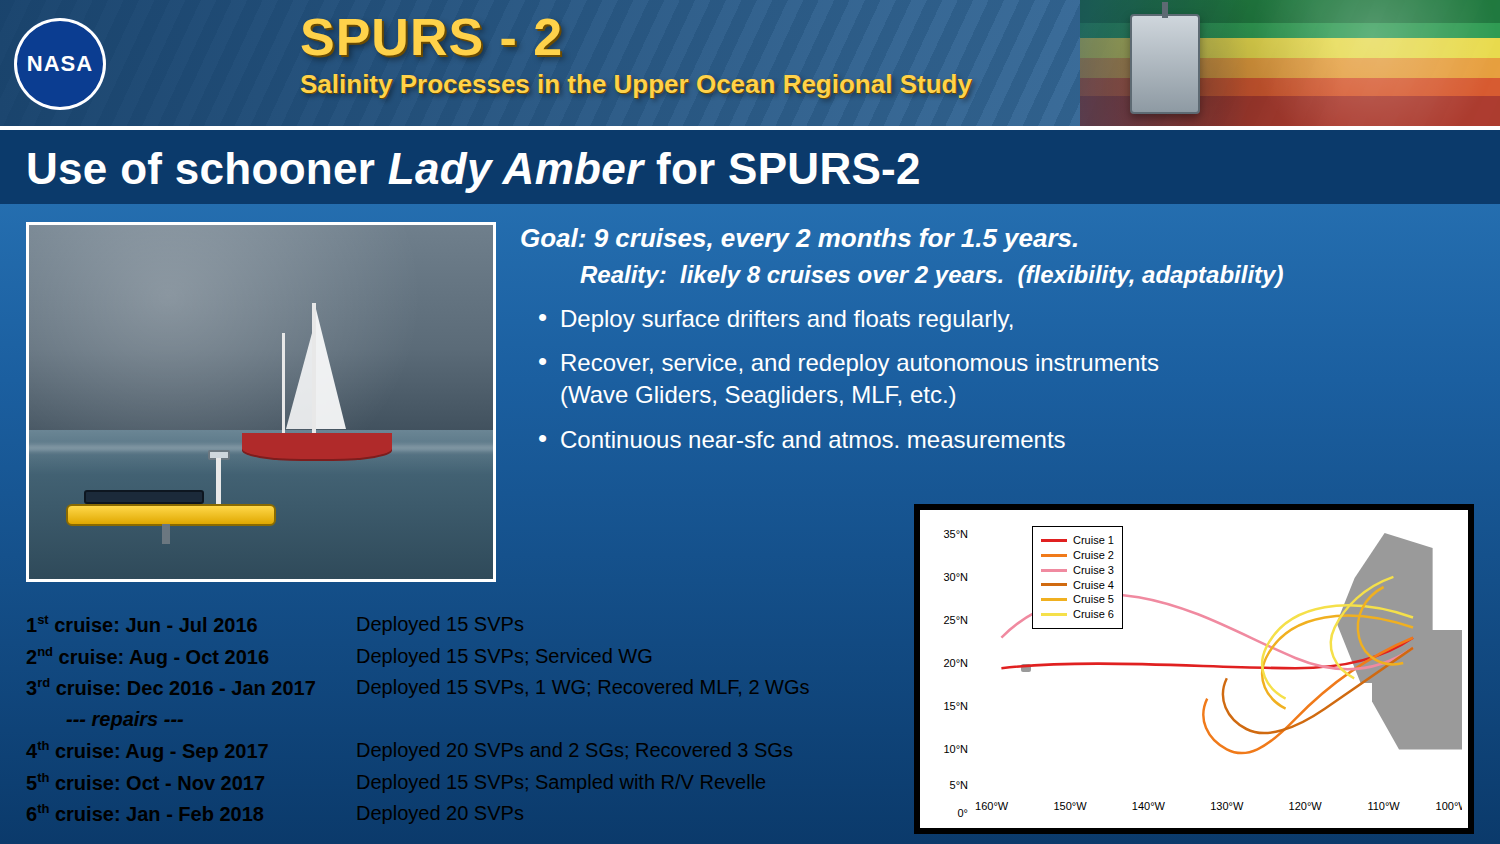NASA
SPURS - 2
Salinity Processes in the Upper Ocean Regional Study
Use of schooner Lady Amber for SPURS-2
Goal: 9 cruises, every 2 months for 1.5 years.
Reality: likely 8 cruises over 2 years. (flexibility, adaptability)
Deploy surface drifters and floats regularly,
Recover, service, and redeploy autonomous instruments (Wave Gliders, Seagliders, MLF, etc.)
Continuous near-sfc and atmos. measurements
35°N 30°N 25°N 20°N 15°N 10°N 5°N 0°
Cruise 1
Cruise 2
Cruise 3
Cruise 4
Cruise 5
Cruise 6
160°W 150°W 140°W 130°W 120°W 110°W 100°W
| 1 st cruise: Jun - Jul 2016 | Deployed 15 SVPs |
| 2 nd cruise: Aug - Oct 2016 | Deployed 15 SVPs; Serviced WG |
| 3 rd cruise: Dec 2016 - Jan 2017 | Deployed 15 SVPs, 1 WG; Recovered MLF, 2 WGs |
| --- repairs --- |
| 4 th cruise: Aug - Sep 2017 | Deployed 20 SVPs and 2 SGs; Recovered 3 SGs |
| 5 th cruise: Oct - Nov 2017 | Deployed 15 SVPs; Sampled with R/V Revelle |
| 6 th cruise: Jan - Feb 2018 | Deployed 20 SVPs |